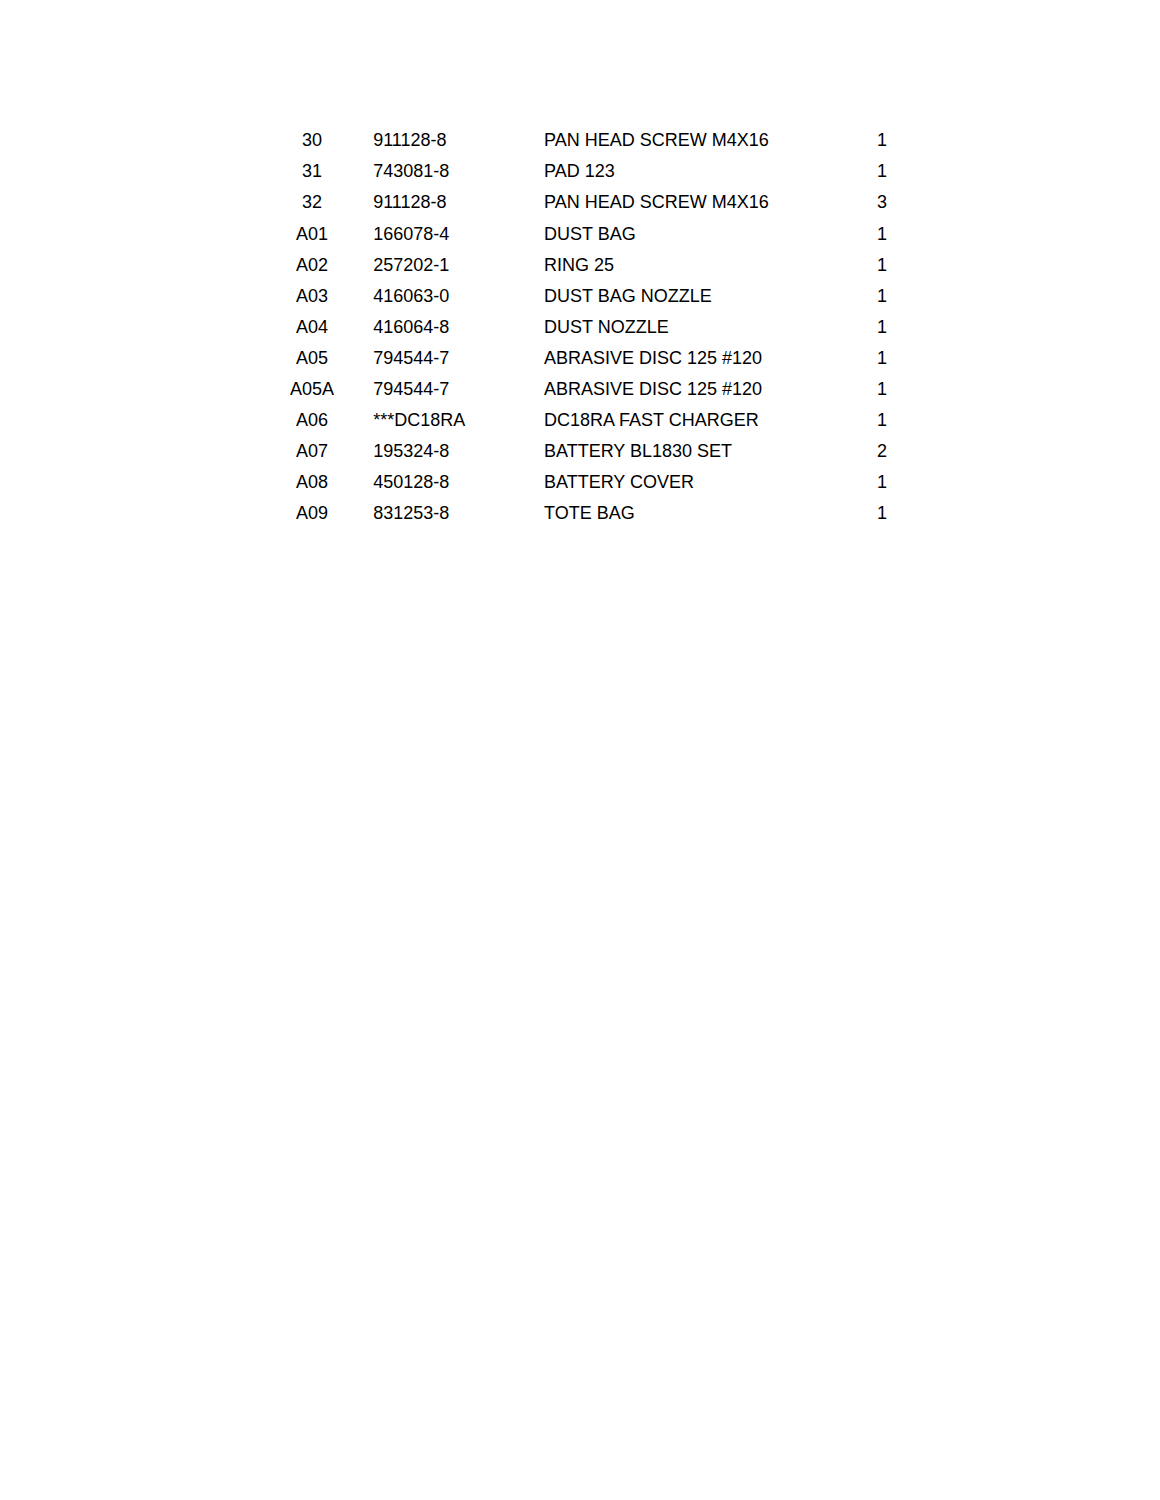| 30 | 911128-8 | PAN HEAD SCREW M4X16 | 1 |
| 31 | 743081-8 | PAD 123 | 1 |
| 32 | 911128-8 | PAN HEAD SCREW M4X16 | 3 |
| A01 | 166078-4 | DUST BAG | 1 |
| A02 | 257202-1 | RING 25 | 1 |
| A03 | 416063-0 | DUST BAG NOZZLE | 1 |
| A04 | 416064-8 | DUST NOZZLE | 1 |
| A05 | 794544-7 | ABRASIVE DISC 125 #120 | 1 |
| A05A | 794544-7 | ABRASIVE DISC 125 #120 | 1 |
| A06 | ***DC18RA | DC18RA FAST CHARGER | 1 |
| A07 | 195324-8 | BATTERY BL1830 SET | 2 |
| A08 | 450128-8 | BATTERY COVER | 1 |
| A09 | 831253-8 | TOTE BAG | 1 |